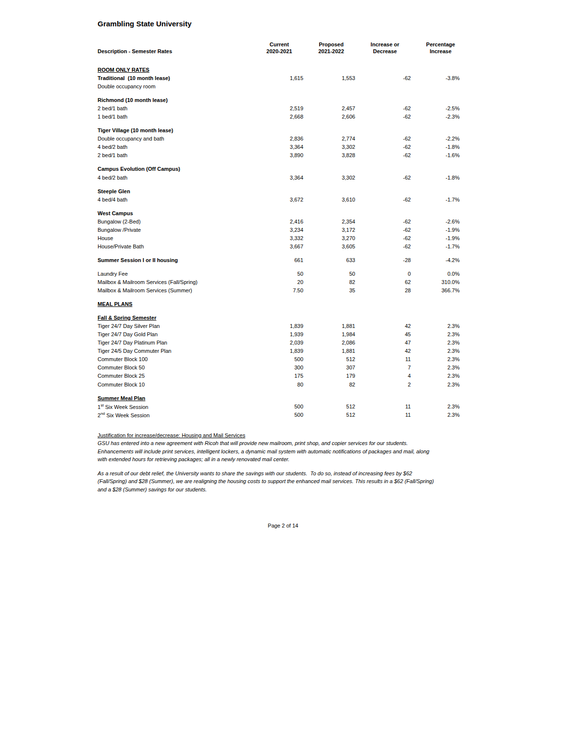Grambling State University
| | Current | Proposed | Increase or | Percentage |
| --- | --- | --- | --- | --- |
| Description - Semester Rates | 2020-2021 | 2021-2022 | Decrease | Increase |
| ROOM ONLY RATES | | | | |
| Traditional (10 month lease) | 1,615 | 1,553 | -62 | -3.8% |
| Double occupancy room | | | | |
| Richmond (10 month lease) | | | | |
| 2 bed/1 bath | 2,519 | 2,457 | -62 | -2.5% |
| 1 bed/1 bath | 2,668 | 2,606 | -62 | -2.3% |
| Tiger Village (10 month lease) | | | | |
| Double occupancy and bath | 2,836 | 2,774 | -62 | -2.2% |
| 4 bed/2 bath | 3,364 | 3,302 | -62 | -1.8% |
| 2 bed/1 bath | 3,890 | 3,828 | -62 | -1.6% |
| Campus Evolution (Off Campus) | | | | |
| 4 bed/2 bath | 3,364 | 3,302 | -62 | -1.8% |
| Steeple Glen | | | | |
| 4 bed/4 bath | 3,672 | 3,610 | -62 | -1.7% |
| West Campus | | | | |
| Bungalow (2-Bed) | 2,416 | 2,354 | -62 | -2.6% |
| Bungalow /Private | 3,234 | 3,172 | -62 | -1.9% |
| House | 3,332 | 3,270 | -62 | -1.9% |
| House/Private Bath | 3,667 | 3,605 | -62 | -1.7% |
| Summer Session I or II housing | 661 | 633 | -28 | -4.2% |
| Laundry Fee | 50 | 50 | 0 | 0.0% |
| Mailbox & Mailroom Services (Fall/Spring) | 20 | 82 | 62 | 310.0% |
| Mailbox & Mailroom Services (Summer) | 7.50 | 35 | 28 | 366.7% |
| MEAL PLANS | | | | |
| Fall & Spring Semester | | | | |
| Tiger 24/7 Day Silver Plan | 1,839 | 1,881 | 42 | 2.3% |
| Tiger 24/7 Day Gold Plan | 1,939 | 1,984 | 45 | 2.3% |
| Tiger 24/7 Day Platinum Plan | 2,039 | 2,086 | 47 | 2.3% |
| Tiger 24/5 Day Commuter Plan | 1,839 | 1,881 | 42 | 2.3% |
| Commuter Block 100 | 500 | 512 | 11 | 2.3% |
| Commuter Block 50 | 300 | 307 | 7 | 2.3% |
| Commuter Block 25 | 175 | 179 | 4 | 2.3% |
| Commuter Block 10 | 80 | 82 | 2 | 2.3% |
| Summer Meal Plan | | | | |
| 1 st Six Week Session | 500 | 512 | 11 | 2.3% |
| 2 nd Six Week Session | 500 | 512 | 11 | 2.3% |
Justification for increase/decrease: Housing and Mail Services
GSU has entered into a new agreement with Ricoh that will provide new mailroom, print shop, and copier services for our students. Enhancements will include print services, intelligent lockers, a dynamic mail system with automatic notifications of packages and mail, along with extended hours for retrieving packages; all in a newly renovated mail center.
As a result of our debt relief, the University wants to share the savings with our students. To do so, instead of increasing fees by $62 (Fall/Spring) and $28 (Summer), we are realigning the housing costs to support the enhanced mail services. This results in a $62 (Fall/Spring) and a $28 (Summer) savings for our students.
Page 2 of 14